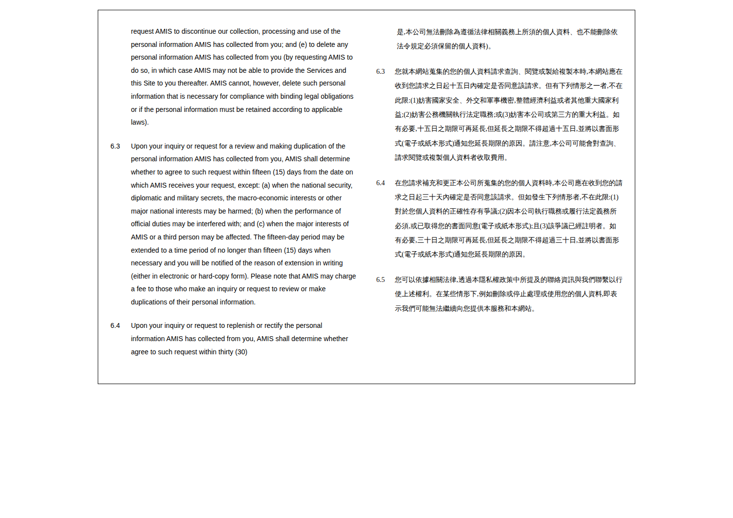request AMIS to discontinue our collection, processing and use of the personal information AMIS has collected from you; and (e) to delete any personal information AMIS has collected from you (by requesting AMIS to do so, in which case AMIS may not be able to provide the Services and this Site to you thereafter. AMIS cannot, however, delete such personal information that is necessary for compliance with binding legal obligations or if the personal information must be retained according to applicable laws).
6.3
Upon your inquiry or request for a review and making duplication of the personal information AMIS has collected from you, AMIS shall determine whether to agree to such request within fifteen (15) days from the date on which AMIS receives your request, except: (a) when the national security, diplomatic and military secrets, the macro-economic interests or other major national interests may be harmed; (b) when the performance of official duties may be interfered with; and (c) when the major interests of AMIS or a third person may be affected. The fifteen-day period may be extended to a time period of no longer than fifteen (15) days when necessary and you will be notified of the reason of extension in writing (either in electronic or hard-copy form). Please note that AMIS may charge a fee to those who make an inquiry or request to review or make duplications of their personal information.
6.4
Upon your inquiry or request to replenish or rectify the personal information AMIS has collected from you, AMIS shall determine whether agree to such request within thirty (30)
是,本公司無法刪除為遵循法律相關義務上所須的個人資料、也不能刪除依法令規定必須保留的個人資料)。
6.3
您就本網站蒐集的您的個人資料請求查詢、閱覽或製給複製本時,本網站應在收到您請求之日起十五日內確定是否同意該請求。但有下列情形之一者,不在此限:(1)妨害國家安全、外交和軍事機密,整體經濟利益或者其他重大國家利益;(2)妨害公務機關執行法定職務;或(3)妨害本公司或第三方的重大利益。如有必要,十五日之期限可再延長,但延長之期限不得超過十五日,並將以書面形式(電子或紙本形式)通知您延長期限的原因。請注意,本公司可能會對查詢、請求閱覽或複製個人資料者收取費用。
6.4
在您請求補充和更正本公司所蒐集的您的個人資料時,本公司應在收到您的請求之日起三十天內確定是否同意該請求。但如發生下列情形者,不在此限:(1)對於您個人資料的正確性存有爭議;(2)因本公司執行職務或履行法定義務所必須,或已取得您的書面同意(電子或紙本形式);且(3)該爭議已經註明者。如有必要,三十日之期限可再延長,但延長之期限不得超過三十日,並將以書面形式(電子或紙本形式)通知您延長期限的原因。
6.5
您可以依據相關法律,透過本隱私權政策中所提及的聯絡資訊與我們聯繫以行使上述權利。在某些情形下,例如刪除或停止處理或使用您的個人資料,即表示我們可能無法繼續向您提供本服務和本網站。